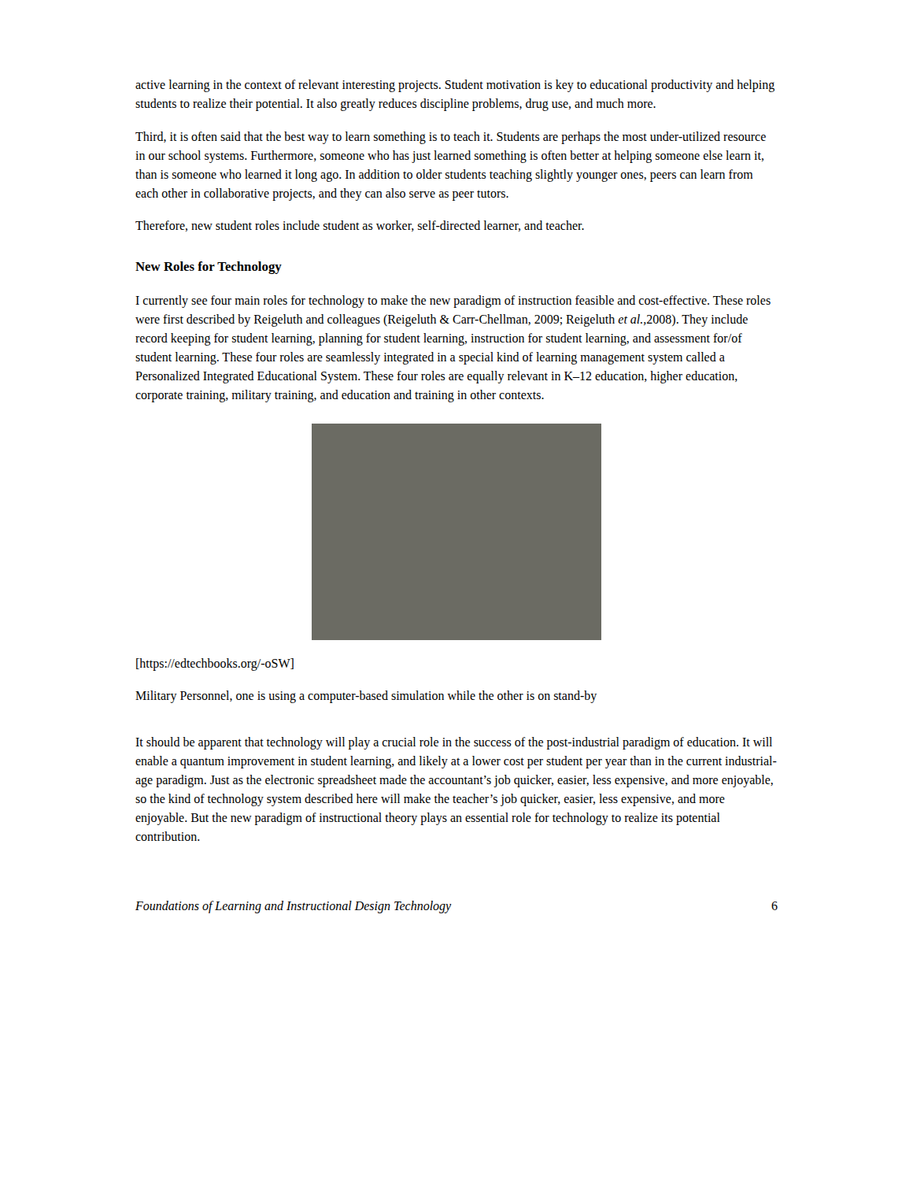active learning in the context of relevant interesting projects. Student motivation is key to educational productivity and helping students to realize their potential. It also greatly reduces discipline problems, drug use, and much more.
Third, it is often said that the best way to learn something is to teach it. Students are perhaps the most under-utilized resource in our school systems. Furthermore, someone who has just learned something is often better at helping someone else learn it, than is someone who learned it long ago. In addition to older students teaching slightly younger ones, peers can learn from each other in collaborative projects, and they can also serve as peer tutors.
Therefore, new student roles include student as worker, self-directed learner, and teacher.
New Roles for Technology
I currently see four main roles for technology to make the new paradigm of instruction feasible and cost-effective. These roles were first described by Reigeluth and colleagues (Reigeluth & Carr-Chellman, 2009; Reigeluth et al., 2008). They include record keeping for student learning, planning for student learning, instruction for student learning, and assessment for/of student learning. These four roles are seamlessly integrated in a special kind of learning management system called a Personalized Integrated Educational System. These four roles are equally relevant in K–12 education, higher education, corporate training, military training, and education and training in other contexts.
[https://edtechbooks.org/-oSW]
Military Personnel, one is using a computer-based simulation while the other is on stand-by
It should be apparent that technology will play a crucial role in the success of the post-industrial paradigm of education. It will enable a quantum improvement in student learning, and likely at a lower cost per student per year than in the current industrial-age paradigm. Just as the electronic spreadsheet made the accountant’s job quicker, easier, less expensive, and more enjoyable, so the kind of technology system described here will make the teacher’s job quicker, easier, less expensive, and more enjoyable. But the new paradigm of instructional theory plays an essential role for technology to realize its potential contribution.
Foundations of Learning and Instructional Design Technology 6